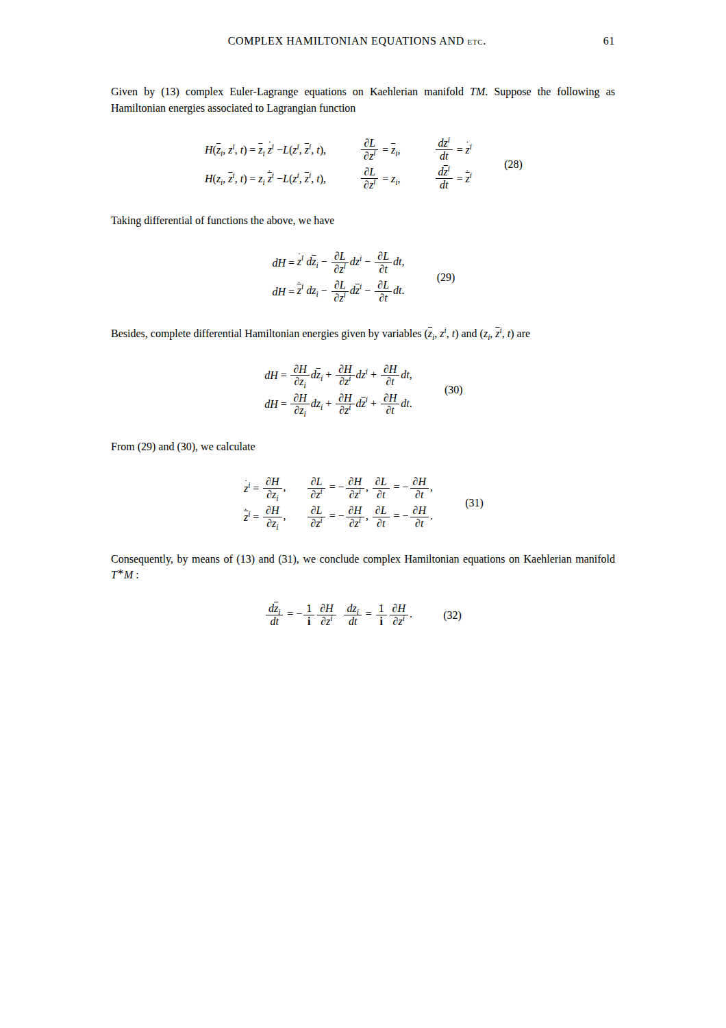COMPLEX HAMILTONIAN EQUATIONS AND etc. 61
Given by (13) complex Euler-Lagrange equations on Kaehlerian manifold TM. Suppose the following as Hamiltonian energies associated to Lagrangian function
| H ( z i , z i , t ) | = | z i . z i − L ( z i , z i , t ), | | ∂ L ∂ z i | = | z i , | | dz i dt | = | . z i |
| H ( z i , z i , t ) | = | z i . z i − L ( z i , z i , t ), | | ∂ L ∂ z i | = | z i , | | d z i dt | = | . z i |
(28)
Taking differential of functions the above, we have
| dH | = | . z i d z i − ∂ L ∂ z i dz i − ∂ L ∂ t dt , |
| dH | = | . z i dz i − ∂ L ∂ z i d z i − ∂ L ∂ t dt . |
(29)
Besides, complete differential Hamiltonian energies given by variables (zi, zi, t) and (zi, zi, t) are
| dH | = | ∂ H ∂ z i d z i + ∂ H ∂ z i dz i + ∂ H ∂ t dt , |
| dH | = | ∂ H ∂ z i dz i + ∂ H ∂ z i d z i + ∂ H ∂ t dt . |
(30)
From (29) and (30), we calculate
| . z i | = | ∂ H ∂ z i , | | ∂ L ∂ z i = − ∂ H ∂ z i , ∂ L ∂ t = − ∂ H ∂ t , |
| . z i | = | ∂ H ∂ z i , | | ∂ L ∂ z i = − ∂ H ∂ z i , ∂ L ∂ t = − ∂ H ∂ t . |
(31)
Consequently, by means of (13) and (31), we conclude complex Hamiltonian equations on Kaehlerian manifold T∗M :
dzi dt = −1 i∂H∂zi dzi dt = 1 i∂H∂zi.
(32)